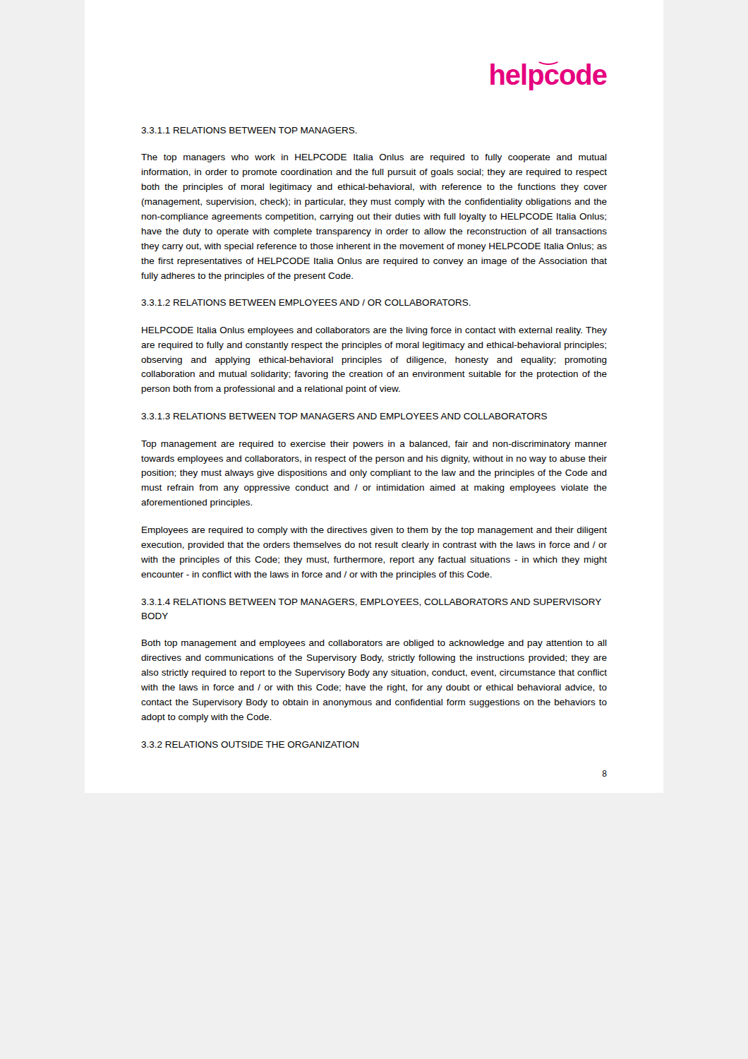‿ helpcode
3.3.1.1 RELATIONS BETWEEN TOP MANAGERS.
The top managers who work in HELPCODE Italia Onlus are required to fully cooperate and mutual information, in order to promote coordination and the full pursuit of goals social; they are required to respect both the principles of moral legitimacy and ethical-behavioral, with reference to the functions they cover (management, supervision, check); in particular, they must comply with the confidentiality obligations and the non-compliance agreements competition, carrying out their duties with full loyalty to HELPCODE Italia Onlus; have the duty to operate with complete transparency in order to allow the reconstruction of all transactions they carry out, with special reference to those inherent in the movement of money HELPCODE Italia Onlus; as the first representatives of HELPCODE Italia Onlus are required to convey an image of the Association that fully adheres to the principles of the present Code.
3.3.1.2 RELATIONS BETWEEN EMPLOYEES AND / OR COLLABORATORS.
HELPCODE Italia Onlus employees and collaborators are the living force in contact with external reality. They are required to fully and constantly respect the principles of moral legitimacy and ethical-behavioral principles; observing and applying ethical-behavioral principles of diligence, honesty and equality; promoting collaboration and mutual solidarity; favoring the creation of an environment suitable for the protection of the person both from a professional and a relational point of view.
3.3.1.3 RELATIONS BETWEEN TOP MANAGERS AND EMPLOYEES AND COLLABORATORS
Top management are required to exercise their powers in a balanced, fair and non-discriminatory manner towards employees and collaborators, in respect of the person and his dignity, without in no way to abuse their position; they must always give dispositions and only compliant to the law and the principles of the Code and must refrain from any oppressive conduct and / or intimidation aimed at making employees violate the aforementioned principles.
Employees are required to comply with the directives given to them by the top management and their diligent execution, provided that the orders themselves do not result clearly in contrast with the laws in force and / or with the principles of this Code; they must, furthermore, report any factual situations - in which they might encounter - in conflict with the laws in force and / or with the principles of this Code.
3.3.1.4 RELATIONS BETWEEN TOP MANAGERS, EMPLOYEES, COLLABORATORS AND SUPERVISORY BODY
Both top management and employees and collaborators are obliged to acknowledge and pay attention to all directives and communications of the Supervisory Body, strictly following the instructions provided; they are also strictly required to report to the Supervisory Body any situation, conduct, event, circumstance that conflict with the laws in force and / or with this Code; have the right, for any doubt or ethical behavioral advice, to contact the Supervisory Body to obtain in anonymous and confidential form suggestions on the behaviors to adopt to comply with the Code.
3.3.2 RELATIONS OUTSIDE THE ORGANIZATION
8